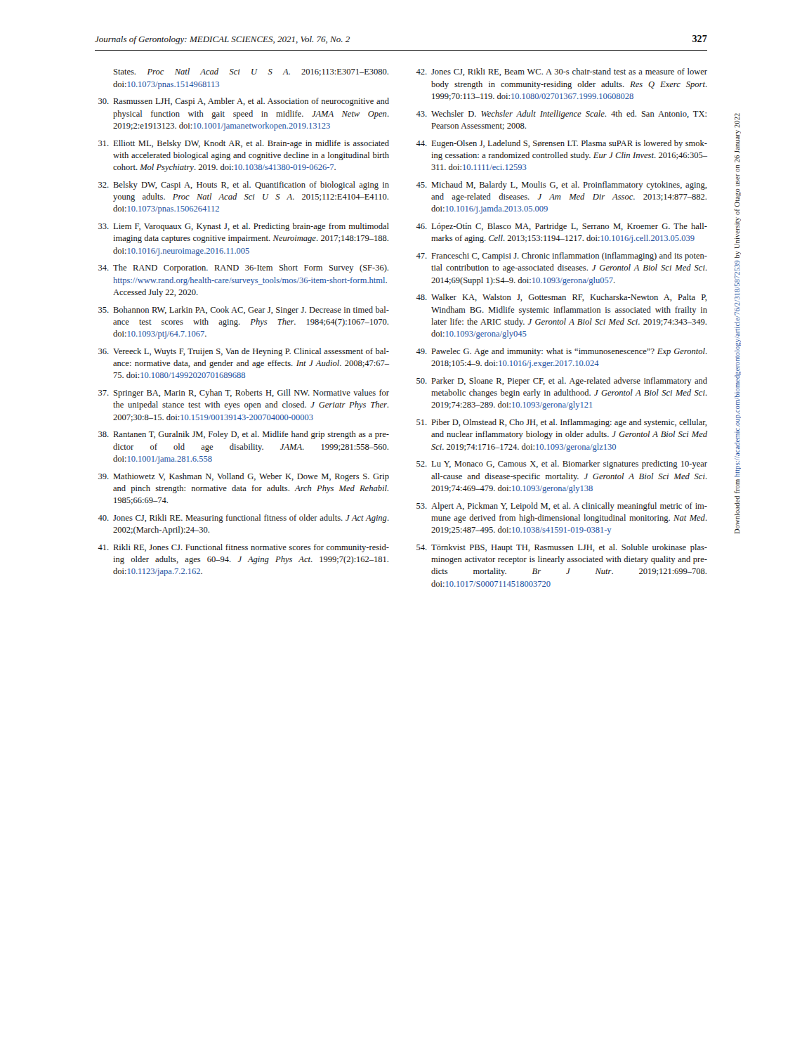Journals of Gerontology: MEDICAL SCIENCES, 2021, Vol. 76, No. 2
327
States. Proc Natl Acad Sci U S A. 2016;113:E3071–E3080. doi:10.1073/pnas.1514968113
30. Rasmussen LJH, Caspi A, Ambler A, et al. Association of neurocognitive and physical function with gait speed in midlife. JAMA Netw Open. 2019;2:e1913123. doi:10.1001/jamanetworkopen.2019.13123
31. Elliott ML, Belsky DW, Knodt AR, et al. Brain-age in midlife is associated with accelerated biological aging and cognitive decline in a longitudinal birth cohort. Mol Psychiatry. 2019. doi:10.1038/s41380-019-0626-7.
32. Belsky DW, Caspi A, Houts R, et al. Quantification of biological aging in young adults. Proc Natl Acad Sci U S A. 2015;112:E4104–E4110. doi:10.1073/pnas.1506264112
33. Liem F, Varoquaux G, Kynast J, et al. Predicting brain-age from multimodal imaging data captures cognitive impairment. Neuroimage. 2017;148:179–188. doi:10.1016/j.neuroimage.2016.11.005
34. The RAND Corporation. RAND 36-Item Short Form Survey (SF-36). https://www.rand.org/health-care/surveys_tools/mos/36-item-short-form.html. Accessed July 22, 2020.
35. Bohannon RW, Larkin PA, Cook AC, Gear J, Singer J. Decrease in timed balance test scores with aging. Phys Ther. 1984;64(7):1067–1070. doi:10.1093/ptj/64.7.1067.
36. Vereeck L, Wuyts F, Truijen S, Van de Heyning P. Clinical assessment of balance: normative data, and gender and age effects. Int J Audiol. 2008;47:67–75. doi:10.1080/14992020701689688
37. Springer BA, Marin R, Cyhan T, Roberts H, Gill NW. Normative values for the unipedal stance test with eyes open and closed. J Geriatr Phys Ther. 2007;30:8–15. doi:10.1519/00139143-200704000-00003
38. Rantanen T, Guralnik JM, Foley D, et al. Midlife hand grip strength as a predictor of old age disability. JAMA. 1999;281:558–560. doi:10.1001/jama.281.6.558
39. Mathiowetz V, Kashman N, Volland G, Weber K, Dowe M, Rogers S. Grip and pinch strength: normative data for adults. Arch Phys Med Rehabil. 1985;66:69–74.
40. Jones CJ, Rikli RE. Measuring functional fitness of older adults. J Act Aging. 2002;(March-April):24–30.
41. Rikli RE, Jones CJ. Functional fitness normative scores for community-residing older adults, ages 60–94. J Aging Phys Act. 1999;7(2):162–181. doi:10.1123/japa.7.2.162.
42. Jones CJ, Rikli RE, Beam WC. A 30-s chair-stand test as a measure of lower body strength in community-residing older adults. Res Q Exerc Sport. 1999;70:113–119. doi:10.1080/02701367.1999.10608028
43. Wechsler D. Wechsler Adult Intelligence Scale. 4th ed. San Antonio, TX: Pearson Assessment; 2008.
44. Eugen-Olsen J, Ladelund S, Sørensen LT. Plasma suPAR is lowered by smoking cessation: a randomized controlled study. Eur J Clin Invest. 2016;46:305–311. doi:10.1111/eci.12593
45. Michaud M, Balardy L, Moulis G, et al. Proinflammatory cytokines, aging, and age-related diseases. J Am Med Dir Assoc. 2013;14:877–882. doi:10.1016/j.jamda.2013.05.009
46. López-Otín C, Blasco MA, Partridge L, Serrano M, Kroemer G. The hallmarks of aging. Cell. 2013;153:1194–1217. doi:10.1016/j.cell.2013.05.039
47. Franceschi C, Campisi J. Chronic inflammation (inflammaging) and its potential contribution to age-associated diseases. J Gerontol A Biol Sci Med Sci. 2014;69(Suppl 1):S4–9. doi:10.1093/gerona/glu057.
48. Walker KA, Walston J, Gottesman RF, Kucharska-Newton A, Palta P, Windham BG. Midlife systemic inflammation is associated with frailty in later life: the ARIC study. J Gerontol A Biol Sci Med Sci. 2019;74:343–349. doi:10.1093/gerona/gly045
49. Pawelec G. Age and immunity: what is “immunosenescence”? Exp Gerontol. 2018;105:4–9. doi:10.1016/j.exger.2017.10.024
50. Parker D, Sloane R, Pieper CF, et al. Age-related adverse inflammatory and metabolic changes begin early in adulthood. J Gerontol A Biol Sci Med Sci. 2019;74:283–289. doi:10.1093/gerona/gly121
51. Piber D, Olmstead R, Cho JH, et al. Inflammaging: age and systemic, cellular, and nuclear inflammatory biology in older adults. J Gerontol A Biol Sci Med Sci. 2019;74:1716–1724. doi:10.1093/gerona/glz130
52. Lu Y, Monaco G, Camous X, et al. Biomarker signatures predicting 10-year all-cause and disease-specific mortality. J Gerontol A Biol Sci Med Sci. 2019;74:469–479. doi:10.1093/gerona/gly138
53. Alpert A, Pickman Y, Leipold M, et al. A clinically meaningful metric of immune age derived from high-dimensional longitudinal monitoring. Nat Med. 2019;25:487–495. doi:10.1038/s41591-019-0381-y
54. Törnkvist PBS, Haupt TH, Rasmussen LJH, et al. Soluble urokinase plasminogen activator receptor is linearly associated with dietary quality and predicts mortality. Br J Nutr. 2019;121:699–708. doi:10.1017/S0007114518003720
Downloaded from https://academic.oup.com/biomedgerontology/article/76/2/318/5872539 by University of Otago user on 26 January 2022